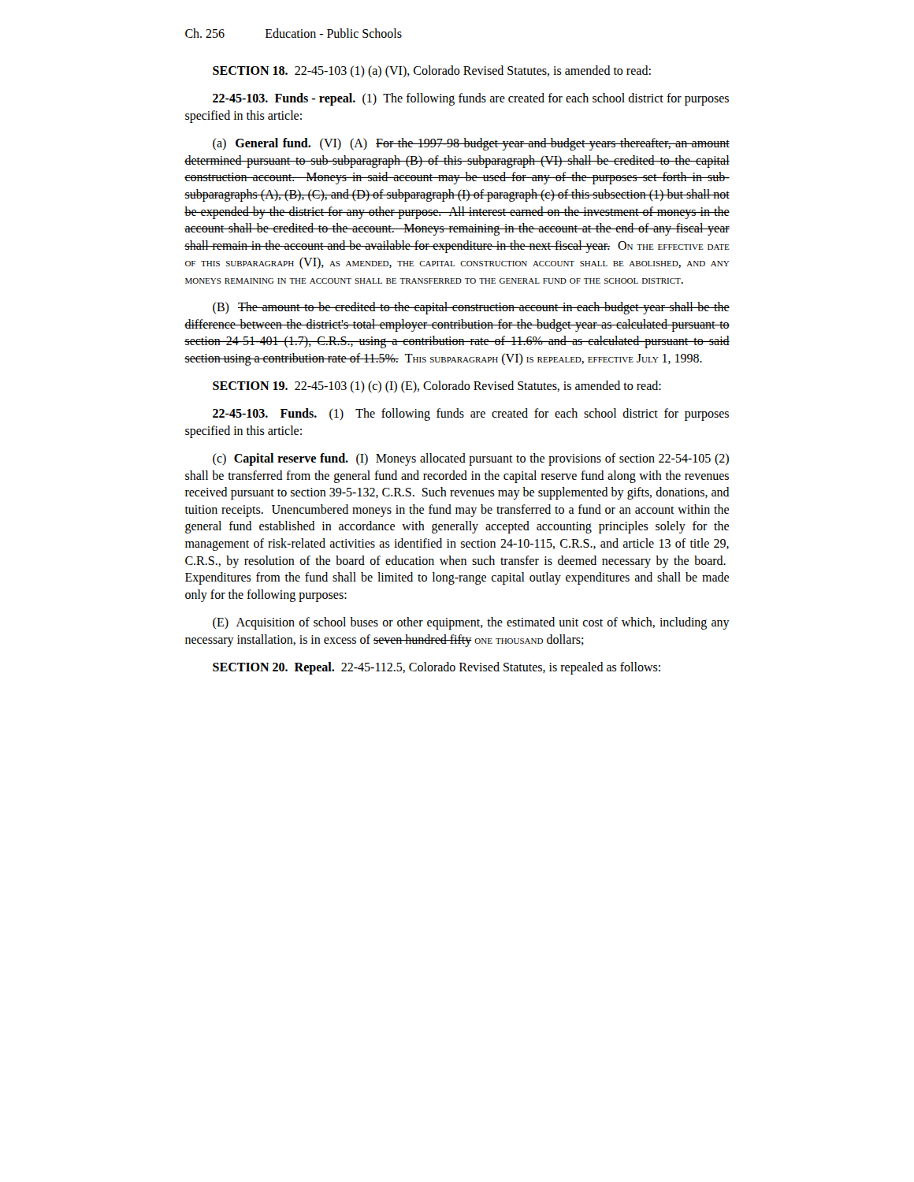Ch. 256 Education - Public Schools
SECTION 18. 22-45-103 (1) (a) (VI), Colorado Revised Statutes, is amended to read:
22-45-103. Funds - repeal. (1) The following funds are created for each school district for purposes specified in this article:
(a) General fund. (VI) (A) For the 1997-98 budget year and budget years thereafter, an amount determined pursuant to sub-subparagraph (B) of this subparagraph (VI) shall be credited to the capital construction account. Moneys in said account may be used for any of the purposes set forth in sub-subparagraphs (A), (B), (C), and (D) of subparagraph (I) of paragraph (c) of this subsection (1) but shall not be expended by the district for any other purpose. All interest earned on the investment of moneys in the account shall be credited to the account. Moneys remaining in the account at the end of any fiscal year shall remain in the account and be available for expenditure in the next fiscal year. On the effective date of this subparagraph (VI), as amended, the capital construction account shall be abolished, and any moneys remaining in the account shall be transferred to the general fund of the school district.
(B) The amount to be credited to the capital construction account in each budget year shall be the difference between the district's total employer contribution for the budget year as calculated pursuant to section 24-51-401 (1.7), C.R.S., using a contribution rate of 11.6% and as calculated pursuant to said section using a contribution rate of 11.5%. This subparagraph (VI) is repealed, effective July 1, 1998.
SECTION 19. 22-45-103 (1) (c) (I) (E), Colorado Revised Statutes, is amended to read:
22-45-103. Funds. (1) The following funds are created for each school district for purposes specified in this article:
(c) Capital reserve fund. (I) Moneys allocated pursuant to the provisions of section 22-54-105 (2) shall be transferred from the general fund and recorded in the capital reserve fund along with the revenues received pursuant to section 39-5-132, C.R.S. Such revenues may be supplemented by gifts, donations, and tuition receipts. Unencumbered moneys in the fund may be transferred to a fund or an account within the general fund established in accordance with generally accepted accounting principles solely for the management of risk-related activities as identified in section 24-10-115, C.R.S., and article 13 of title 29, C.R.S., by resolution of the board of education when such transfer is deemed necessary by the board. Expenditures from the fund shall be limited to long-range capital outlay expenditures and shall be made only for the following purposes:
(E) Acquisition of school buses or other equipment, the estimated unit cost of which, including any necessary installation, is in excess of seven hundred fifty one thousand dollars;
SECTION 20. Repeal. 22-45-112.5, Colorado Revised Statutes, is repealed as follows: